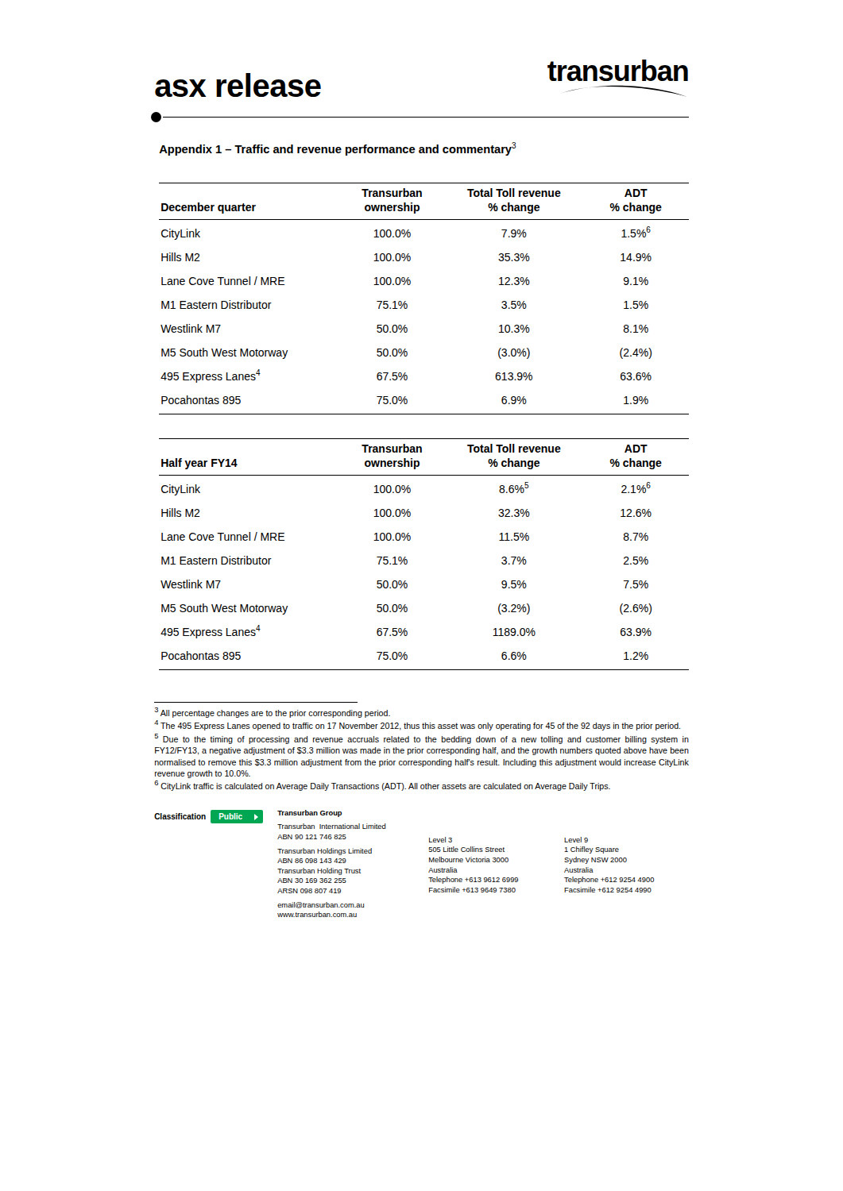asx release
transurban
Appendix 1 – Traffic and revenue performance and commentary3
| December quarter | Transurban ownership | Total Toll revenue % change | ADT % change |
| --- | --- | --- | --- |
| CityLink | 100.0% | 7.9% | 1.5% 6 |
| Hills M2 | 100.0% | 35.3% | 14.9% |
| Lane Cove Tunnel / MRE | 100.0% | 12.3% | 9.1% |
| M1 Eastern Distributor | 75.1% | 3.5% | 1.5% |
| Westlink M7 | 50.0% | 10.3% | 8.1% |
| M5 South West Motorway | 50.0% | (3.0%) | (2.4%) |
| 495 Express Lanes 4 | 67.5% | 613.9% | 63.6% |
| Pocahontas 895 | 75.0% | 6.9% | 1.9% |
| Half year FY14 | Transurban ownership | Total Toll revenue % change | ADT % change |
| --- | --- | --- | --- |
| CityLink | 100.0% | 8.6% 5 | 2.1% 6 |
| Hills M2 | 100.0% | 32.3% | 12.6% |
| Lane Cove Tunnel / MRE | 100.0% | 11.5% | 8.7% |
| M1 Eastern Distributor | 75.1% | 3.7% | 2.5% |
| Westlink M7 | 50.0% | 9.5% | 7.5% |
| M5 South West Motorway | 50.0% | (3.2%) | (2.6%) |
| 495 Express Lanes 4 | 67.5% | 1189.0% | 63.9% |
| Pocahontas 895 | 75.0% | 6.6% | 1.2% |
3 All percentage changes are to the prior corresponding period.
4 The 495 Express Lanes opened to traffic on 17 November 2012, thus this asset was only operating for 45 of the 92 days in the prior period.
5 Due to the timing of processing and revenue accruals related to the bedding down of a new tolling and customer billing system in FY12/FY13, a negative adjustment of $3.3 million was made in the prior corresponding half, and the growth numbers quoted above have been normalised to remove this $3.3 million adjustment from the prior corresponding half's result. Including this adjustment would increase CityLink revenue growth to 10.0%.
6 CityLink traffic is calculated on Average Daily Transactions (ADT). All other assets are calculated on Average Daily Trips.
Classification Public
Transurban Group
Transurban International Limited
ABN 90 121 746 825
Transurban Holdings Limited
ABN 86 098 143 429
Transurban Holding Trust
ABN 30 169 362 255
ARSN 098 807 419
email@transurban.com.au
www.transurban.com.au
Level 3
505 Little Collins Street
Melbourne Victoria 3000
Australia
Telephone +613 9612 6999
Facsimile +613 9649 7380
Level 9
1 Chifley Square
Sydney NSW 2000
Australia
Telephone +612 9254 4900
Facsimile +612 9254 4990